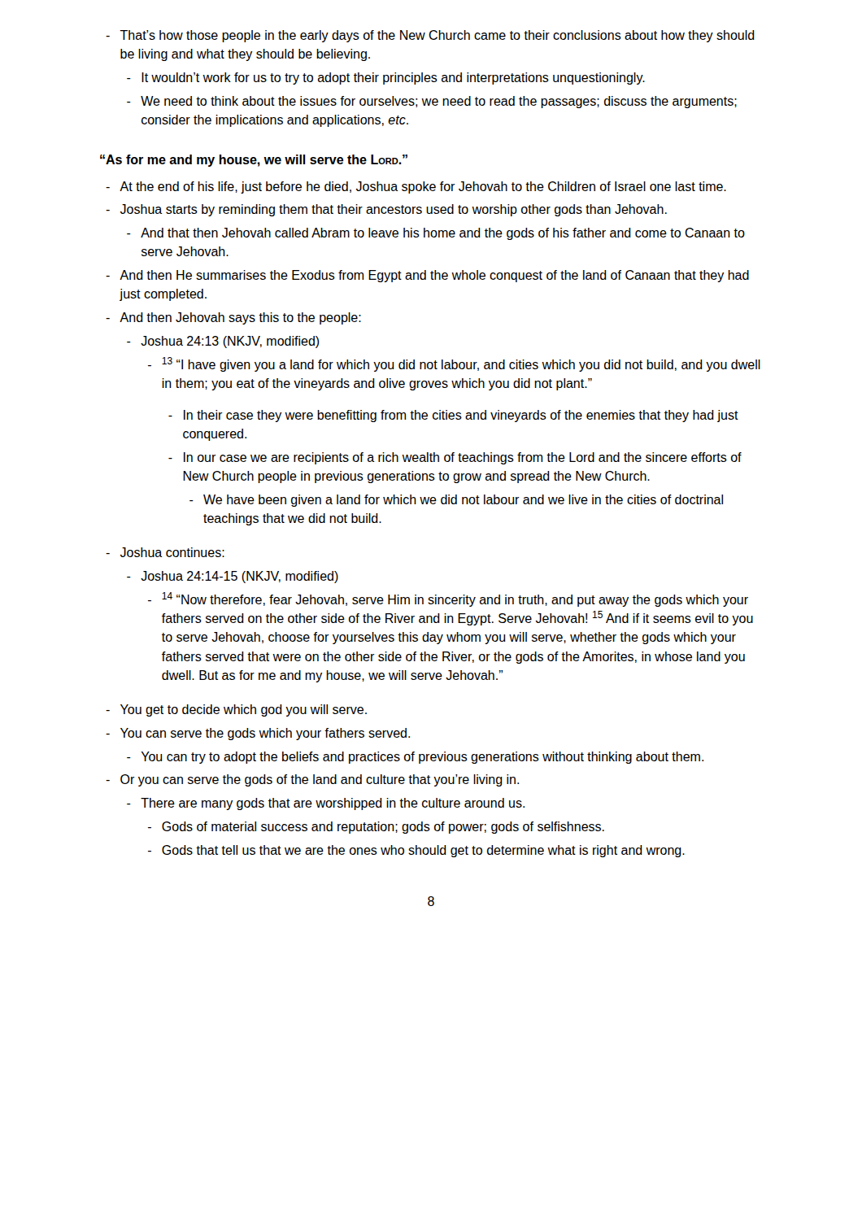That’s how those people in the early days of the New Church came to their conclusions about how they should be living and what they should be believing.
It wouldn’t work for us to try to adopt their principles and interpretations unquestioningly.
We need to think about the issues for ourselves; we need to read the passages; discuss the arguments; consider the implications and applications, etc.
“As for me and my house, we will serve the Lord.”
At the end of his life, just before he died, Joshua spoke for Jehovah to the Children of Israel one last time.
Joshua starts by reminding them that their ancestors used to worship other gods than Jehovah.
And that then Jehovah called Abram to leave his home and the gods of his father and come to Canaan to serve Jehovah.
And then He summarises the Exodus from Egypt and the whole conquest of the land of Canaan that they had just completed.
And then Jehovah says this to the people:
Joshua 24:13 (NKJV, modified)
13 “I have given you a land for which you did not labour, and cities which you did not build, and you dwell in them; you eat of the vineyards and olive groves which you did not plant.”
In their case they were benefitting from the cities and vineyards of the enemies that they had just conquered.
In our case we are recipients of a rich wealth of teachings from the Lord and the sincere efforts of New Church people in previous generations to grow and spread the New Church.
We have been given a land for which we did not labour and we live in the cities of doctrinal teachings that we did not build.
Joshua continues:
Joshua 24:14-15 (NKJV, modified)
14 “Now therefore, fear Jehovah, serve Him in sincerity and in truth, and put away the gods which your fathers served on the other side of the River and in Egypt. Serve Jehovah! 15 And if it seems evil to you to serve Jehovah, choose for yourselves this day whom you will serve, whether the gods which your fathers served that were on the other side of the River, or the gods of the Amorites, in whose land you dwell. But as for me and my house, we will serve Jehovah.”
You get to decide which god you will serve.
You can serve the gods which your fathers served.
You can try to adopt the beliefs and practices of previous generations without thinking about them.
Or you can serve the gods of the land and culture that you’re living in.
There are many gods that are worshipped in the culture around us.
Gods of material success and reputation; gods of power; gods of selfishness.
Gods that tell us that we are the ones who should get to determine what is right and wrong.
8